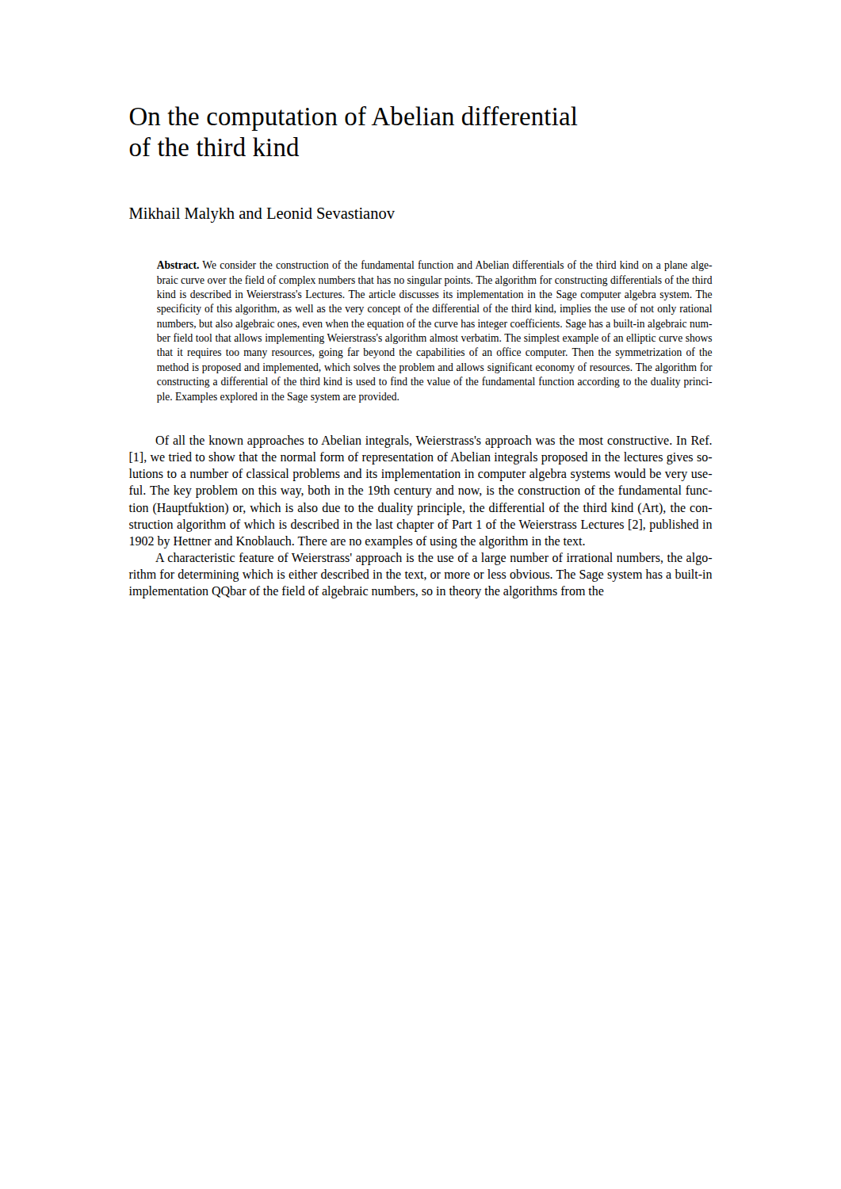On the computation of Abelian differential
of the third kind
Mikhail Malykh and Leonid Sevastianov
Abstract. We consider the construction of the fundamental function and Abelian differentials of the third kind on a plane algebraic curve over the field of complex numbers that has no singular points. The algorithm for constructing differentials of the third kind is described in Weierstrass's Lectures. The article discusses its implementation in the Sage computer algebra system. The specificity of this algorithm, as well as the very concept of the differential of the third kind, implies the use of not only rational numbers, but also algebraic ones, even when the equation of the curve has integer coefficients. Sage has a built-in algebraic number field tool that allows implementing Weierstrass's algorithm almost verbatim. The simplest example of an elliptic curve shows that it requires too many resources, going far beyond the capabilities of an office computer. Then the symmetrization of the method is proposed and implemented, which solves the problem and allows significant economy of resources. The algorithm for constructing a differential of the third kind is used to find the value of the fundamental function according to the duality principle. Examples explored in the Sage system are provided.
Of all the known approaches to Abelian integrals, Weierstrass's approach was the most constructive. In Ref. [1], we tried to show that the normal form of representation of Abelian integrals proposed in the lectures gives solutions to a number of classical problems and its implementation in computer algebra systems would be very useful. The key problem on this way, both in the 19th century and now, is the construction of the fundamental function (Hauptfuktion) or, which is also due to the duality principle, the differential of the third kind (Art), the construction algorithm of which is described in the last chapter of Part 1 of the Weierstrass Lectures [2], published in 1902 by Hettner and Knoblauch. There are no examples of using the algorithm in the text.
A characteristic feature of Weierstrass' approach is the use of a large number of irrational numbers, the algorithm for determining which is either described in the text, or more or less obvious. The Sage system has a built-in implementation QQbar of the field of algebraic numbers, so in theory the algorithms from the